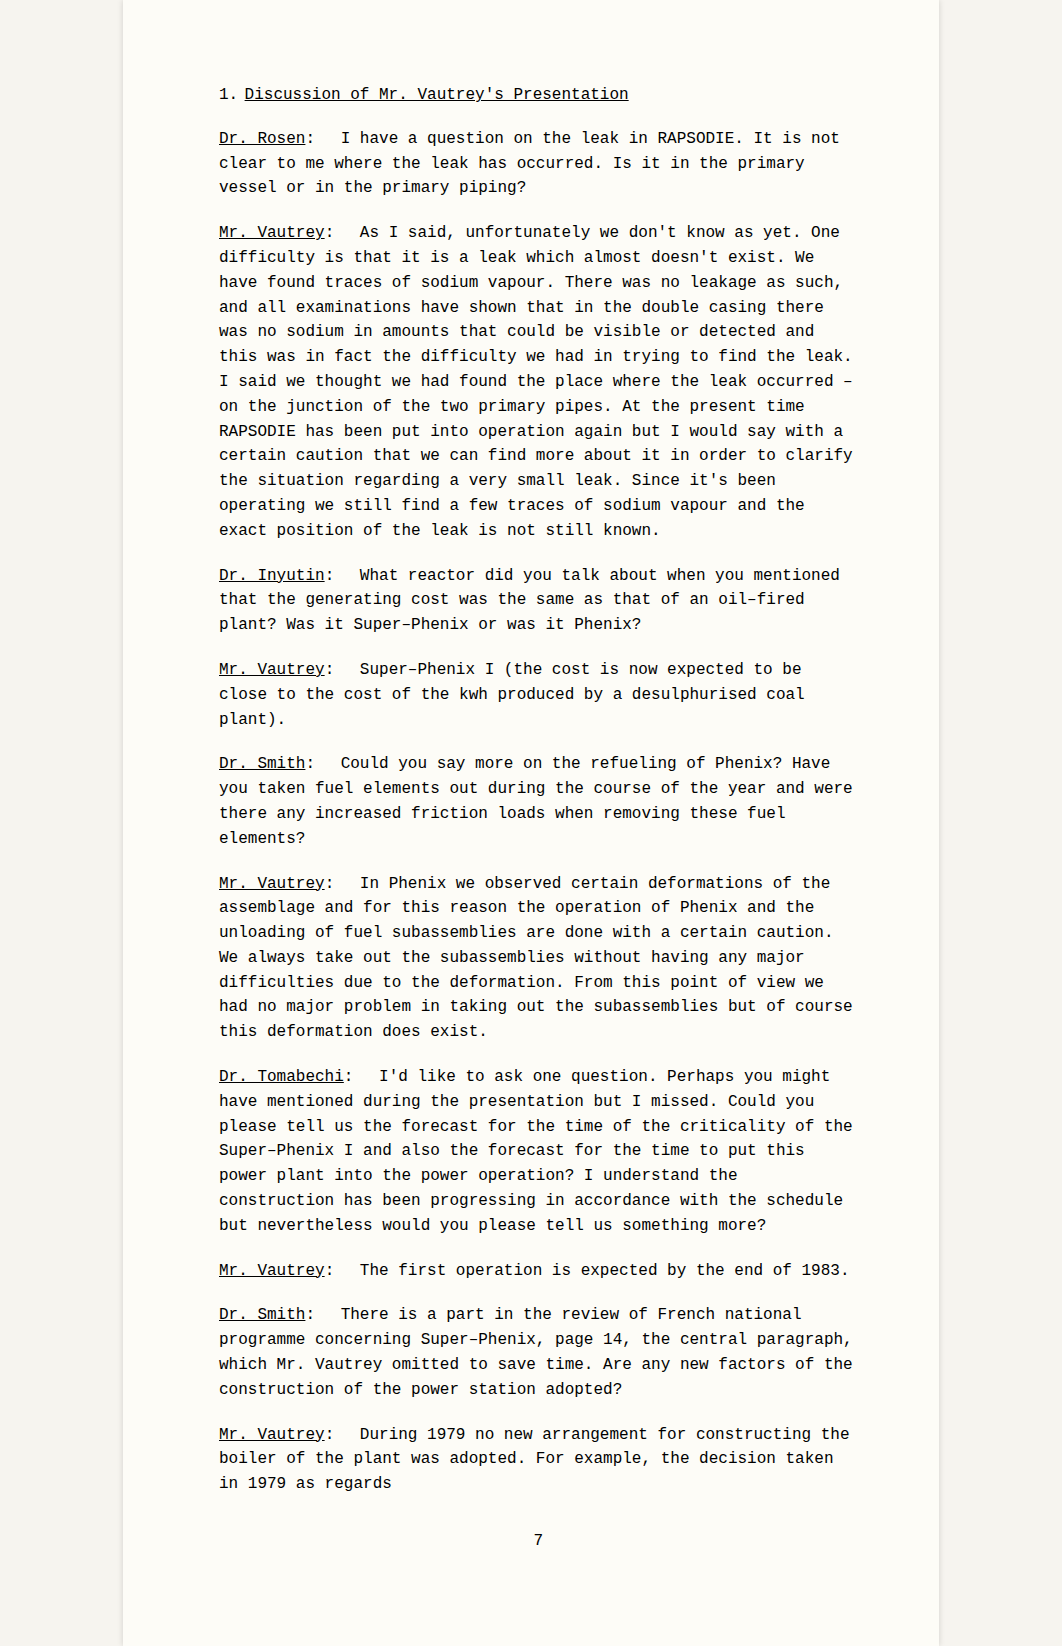1. Discussion of Mr. Vautrey's Presentation
Dr. Rosen: I have a question on the leak in RAPSODIE. It is not clear to me where the leak has occurred. Is it in the primary vessel or in the primary piping?
Mr. Vautrey: As I said, unfortunately we don't know as yet. One difficulty is that it is a leak which almost doesn't exist. We have found traces of sodium vapour. There was no leakage as such, and all examinations have shown that in the double casing there was no sodium in amounts that could be visible or detected and this was in fact the difficulty we had in trying to find the leak. I said we thought we had found the place where the leak occurred – on the junction of the two primary pipes. At the present time RAPSODIE has been put into operation again but I would say with a certain caution that we can find more about it in order to clarify the situation regarding a very small leak. Since it's been operating we still find a few traces of sodium vapour and the exact position of the leak is not still known.
Dr. Inyutin: What reactor did you talk about when you mentioned that the generating cost was the same as that of an oil–fired plant? Was it Super–Phenix or was it Phenix?
Mr. Vautrey: Super–Phenix I (the cost is now expected to be close to the cost of the kwh produced by a desulphurised coal plant).
Dr. Smith: Could you say more on the refueling of Phenix? Have you taken fuel elements out during the course of the year and were there any increased friction loads when removing these fuel elements?
Mr. Vautrey: In Phenix we observed certain deformations of the assemblage and for this reason the operation of Phenix and the unloading of fuel subassemblies are done with a certain caution. We always take out the subassemblies without having any major difficulties due to the deformation. From this point of view we had no major problem in taking out the subassemblies but of course this deformation does exist.
Dr. Tomabechi: I'd like to ask one question. Perhaps you might have mentioned during the presentation but I missed. Could you please tell us the forecast for the time of the criticality of the Super–Phenix I and also the forecast for the time to put this power plant into the power operation? I understand the construction has been progressing in accordance with the schedule but nevertheless would you please tell us something more?
Mr. Vautrey: The first operation is expected by the end of 1983.
Dr. Smith: There is a part in the review of French national programme concerning Super–Phenix, page 14, the central paragraph, which Mr. Vautrey omitted to save time. Are any new factors of the construction of the power station adopted?
Mr. Vautrey: During 1979 no new arrangement for constructing the boiler of the plant was adopted. For example, the decision taken in 1979 as regards
7